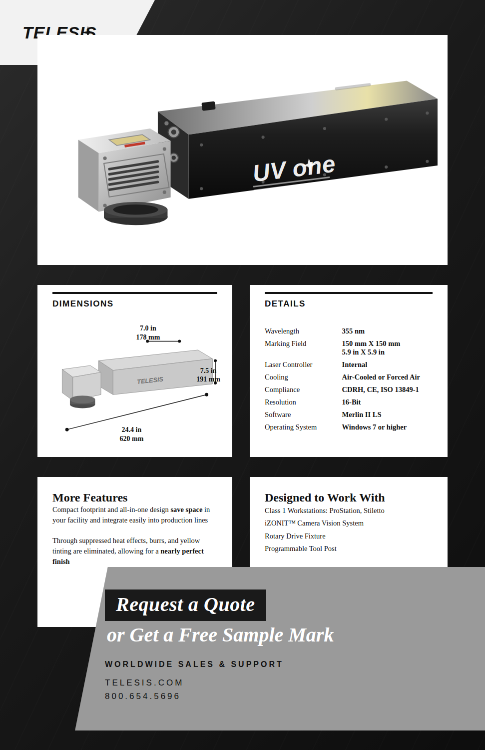TELESIS
UV one
Dimensions
TELESIS
7.0 in
178 mm
7.5 in
191 mm
24.4 in
620 mm
Details
| Wavelength | 355 nm |
| Marking Field | 150 mm X 150 mm 5.9 in X 5.9 in |
| Laser Controller | Internal |
| Cooling | Air-Cooled or Forced Air |
| Compliance | CDRH, CE, ISO 13849-1 |
| Resolution | 16-Bit |
| Software | Merlin II LS |
| Operating System | Windows 7 or higher |
More Features
Compact footprint and all-in-one design save space in your facility and integrate easily into production lines
Through suppressed heat effects, burrs, and yellow tinting are eliminated, allowing for a nearly perfect finish
Designed to Work With
Class 1 Workstations: ProStation, Stiletto
iZONIT™ Camera Vision System
Rotary Drive Fixture
Programmable Tool Post
Request a Quote
or Get a Free Sample Mark
WORLDWIDE SALES & SUPPORT
TELESIS.COM
800.654.5696